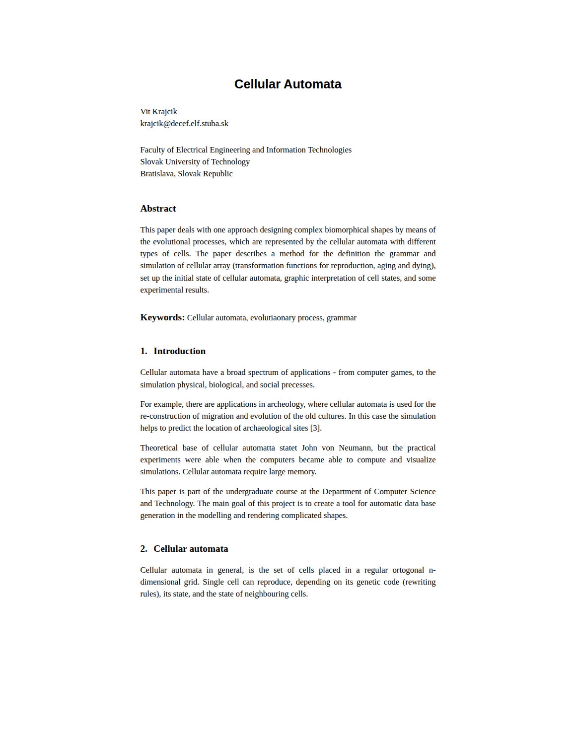Cellular Automata
Vit Krajcik
krajcik@decef.elf.stuba.sk
Faculty of Electrical Engineering and Information Technologies
Slovak University of Technology
Bratislava, Slovak Republic
Abstract
This paper deals with one approach designing complex biomorphical shapes by means of the evolutional processes, which are represented by the cellular automata with different types of cells. The paper describes a method for the definition the grammar and simulation of cellular array (transformation functions for reproduction, aging and dying), set up the initial state of cellular automata, graphic interpretation of cell states, and some experimental results.
Keywords: Cellular automata, evolutiaonary process, grammar
1. Introduction
Cellular automata have a broad spectrum of applications - from computer games, to the simulation physical, biological, and social precesses.
For example, there are applications in archeology, where cellular automata is used for the re-construction of migration and evolution of the old cultures. In this case the simulation helps to predict the location of archaeological sites [3].
Theoretical base of cellular automatta statet John von Neumann, but the practical experiments were able when the computers became able to compute and visualize simulations. Cellular automata require large memory.
This paper is part of the undergraduate course at the Department of Computer Science and Technology. The main goal of this project is to create a tool for automatic data base generation in the modelling and rendering complicated shapes.
2. Cellular automata
Cellular automata in general, is the set of cells placed in a regular ortogonal n-dimensional grid. Single cell can reproduce, depending on its genetic code (rewriting rules), its state, and the state of neighbouring cells.